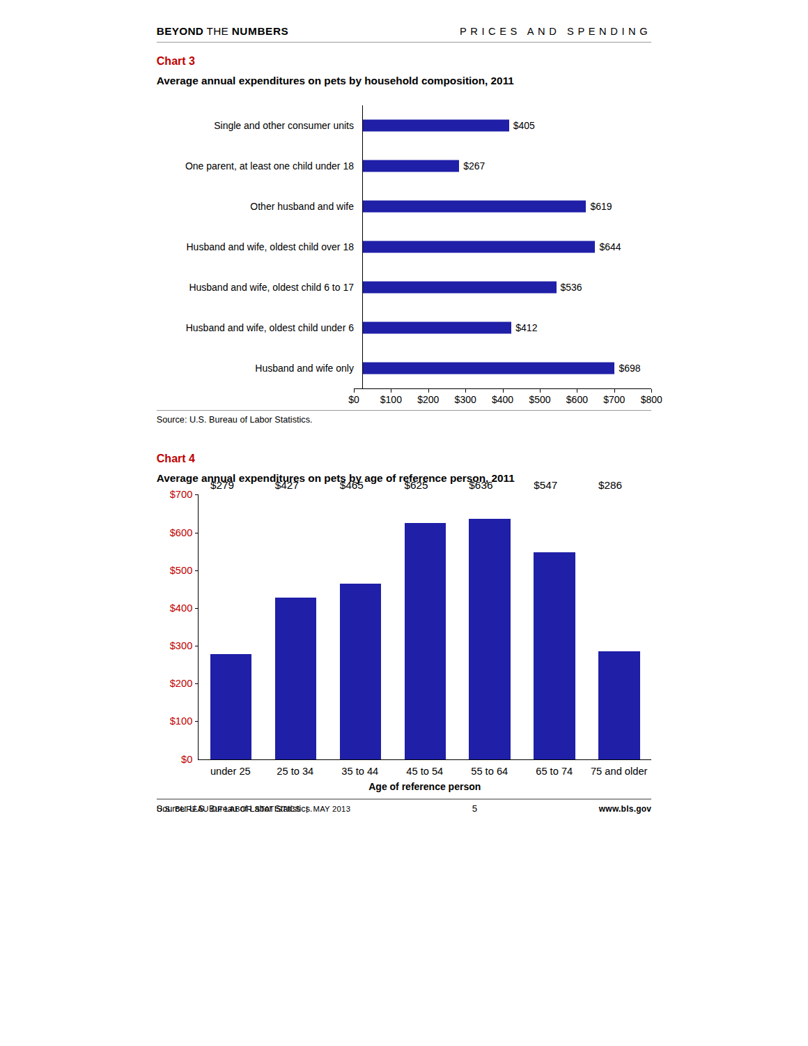BEYOND THE NUMBERS
PRICES AND SPENDING
Chart 3
Average annual expenditures on pets by household composition, 2011
Single and other consumer units
$405
One parent, at least one child under 18
$267
Other husband and wife
$619
Husband and wife, oldest child over 18
$644
Husband and wife, oldest child 6 to 17
$536
Husband and wife, oldest child under 6
$412
Husband and wife only
$698
$0
$100
$200
$300
$400
$500
$600
$700
$800
Source: U.S. Bureau of Labor Statistics.
Chart 4
Average annual expenditures on pets by age of reference person, 2011
$700
$600
$500
$400
$300
$200
$100
$0
$279
$427
$465
$625
$636
$547
$286
under 25
25 to 34
35 to 44
45 to 54
55 to 64
65 to 74
75 and older
Age of reference person
Source: U.S. Bureau of Labor Statistics.
U.S. BUREAU OF LABOR STATISTICS | MAY 2013
5
www.bls.gov